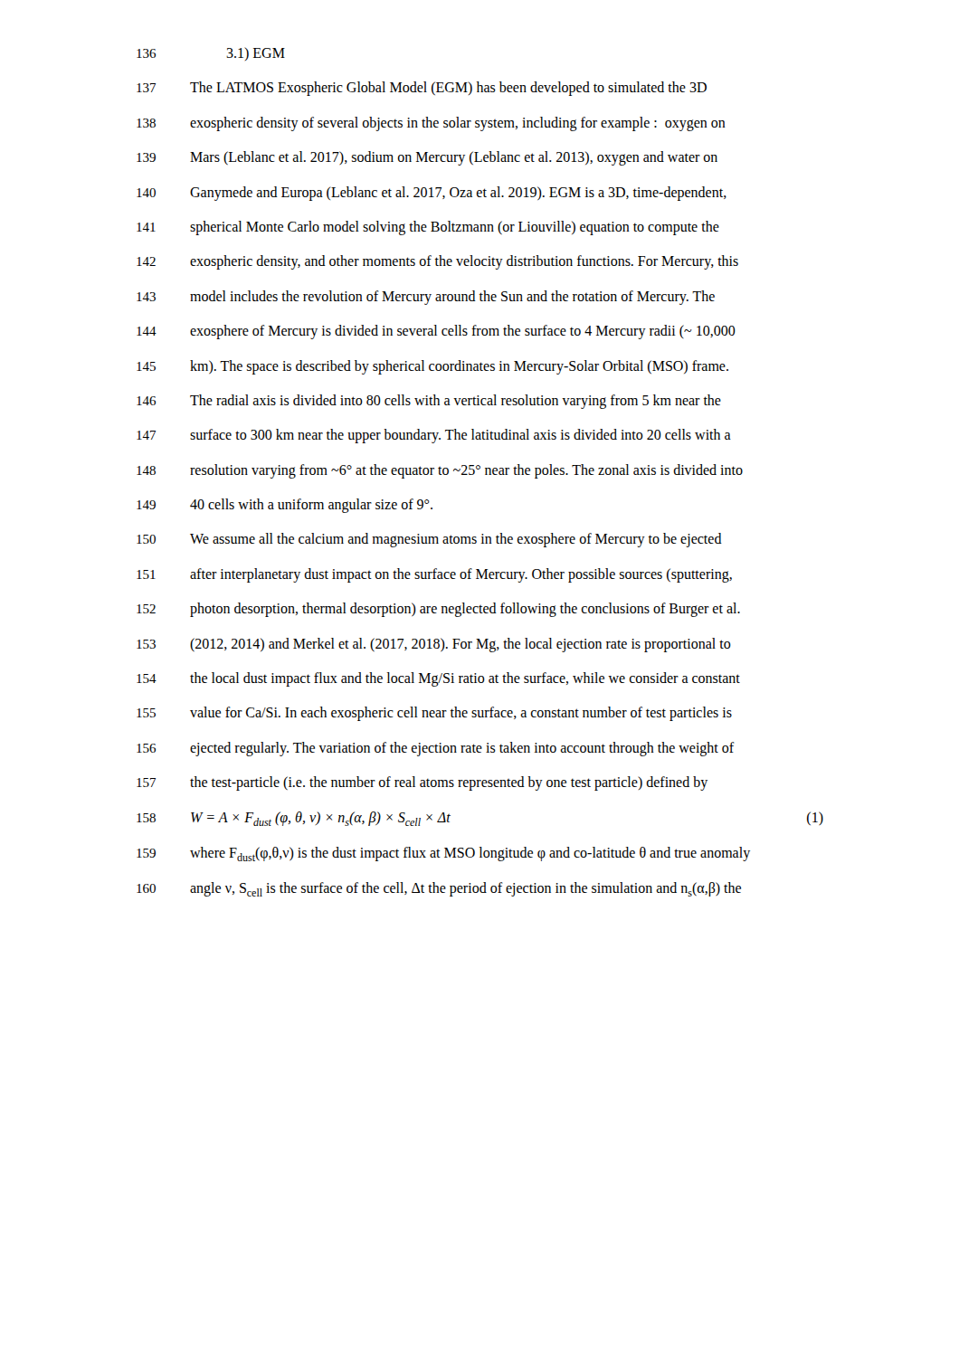136
3.1) EGM
137
The LATMOS Exospheric Global Model (EGM) has been developed to simulated the 3D
138
exospheric density of several objects in the solar system, including for example : oxygen on
139
Mars (Leblanc et al. 2017), sodium on Mercury (Leblanc et al. 2013), oxygen and water on
140
Ganymede and Europa (Leblanc et al. 2017, Oza et al. 2019). EGM is a 3D, time-dependent,
141
spherical Monte Carlo model solving the Boltzmann (or Liouville) equation to compute the
142
exospheric density, and other moments of the velocity distribution functions. For Mercury, this
143
model includes the revolution of Mercury around the Sun and the rotation of Mercury. The
144
exosphere of Mercury is divided in several cells from the surface to 4 Mercury radii (~ 10,000
145
km). The space is described by spherical coordinates in Mercury-Solar Orbital (MSO) frame.
146
The radial axis is divided into 80 cells with a vertical resolution varying from 5 km near the
147
surface to 300 km near the upper boundary. The latitudinal axis is divided into 20 cells with a
148
resolution varying from ~6° at the equator to ~25° near the poles. The zonal axis is divided into
149
40 cells with a uniform angular size of 9°.
150
We assume all the calcium and magnesium atoms in the exosphere of Mercury to be ejected
151
after interplanetary dust impact on the surface of Mercury. Other possible sources (sputtering,
152
photon desorption, thermal desorption) are neglected following the conclusions of Burger et al.
153
(2012, 2014) and Merkel et al. (2017, 2018). For Mg, the local ejection rate is proportional to
154
the local dust impact flux and the local Mg/Si ratio at the surface, while we consider a constant
155
value for Ca/Si. In each exospheric cell near the surface, a constant number of test particles is
156
ejected regularly. The variation of the ejection rate is taken into account through the weight of
157
the test-particle (i.e. the number of real atoms represented by one test particle) defined by
158
W = A × Fdust (φ, θ, ν) × ns(α, β) × Scell × Δt
(1)
159
where Fdust(φ,θ,ν) is the dust impact flux at MSO longitude φ and co-latitude θ and true anomaly
160
angle ν, Scell is the surface of the cell, Δt the period of ejection in the simulation and ns(α,β) the